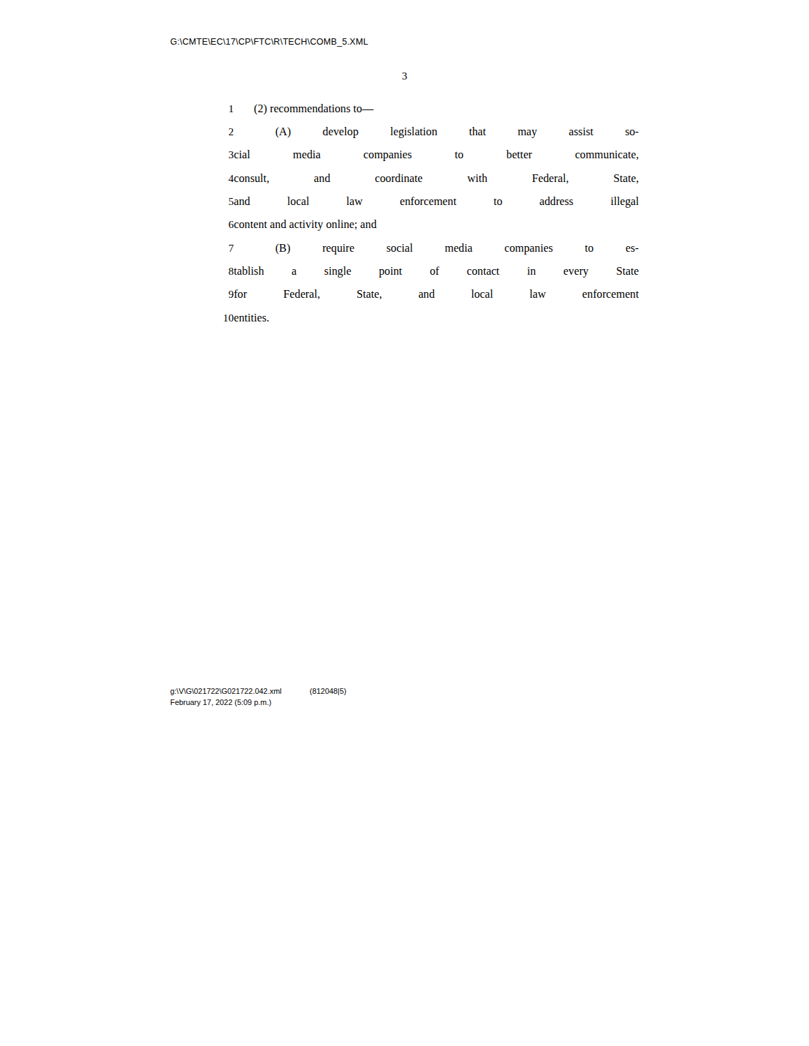G:\CMTE\EC\17\CP\FTC\R\TECH\COMB_5.XML
3
| 1 | (2) recommendations to— |
| 2 | (A) develop legislation that may assist so- |
| 3 | cial media companies to better communicate, |
| 4 | consult, and coordinate with Federal, State, |
| 5 | and local law enforcement to address illegal |
| 6 | content and activity online; and |
| 7 | (B) require social media companies to es- |
| 8 | tablish a single point of contact in every State |
| 9 | for Federal, State, and local law enforcement |
| 10 | entities. |
g:\V\G\021722\G021722.042.xml (812048|5)
February 17, 2022 (5:09 p.m.)